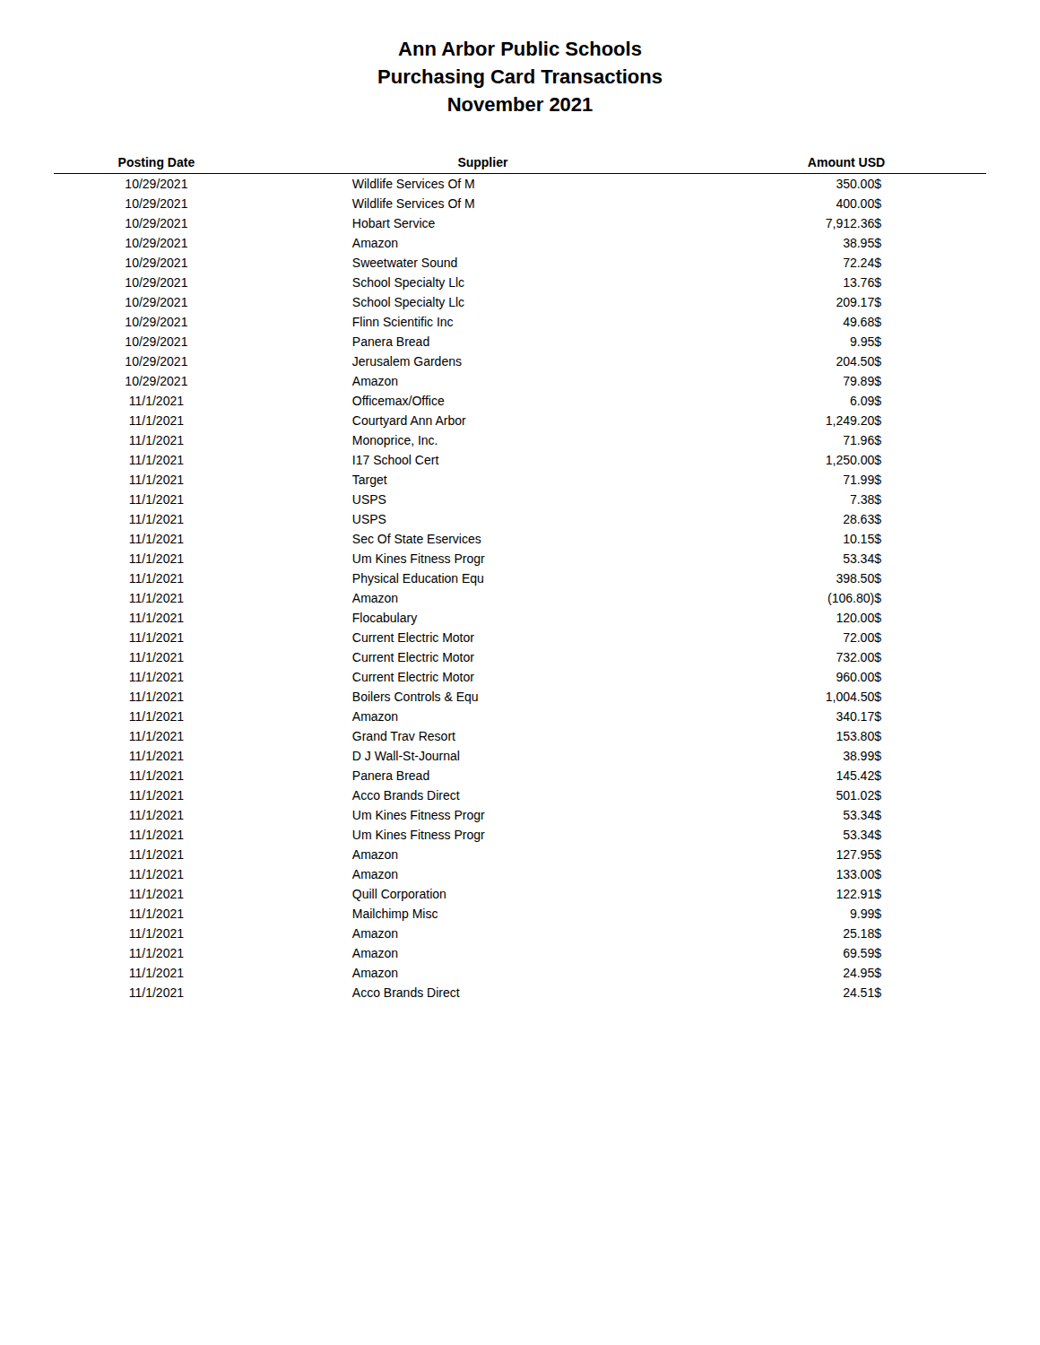Ann Arbor Public Schools
Purchasing Card Transactions
November 2021
| Posting Date | Supplier | Amount USD |
| --- | --- | --- |
| 10/29/2021 | Wildlife Services Of M | $ | 350.00 |
| 10/29/2021 | Wildlife Services Of M | $ | 400.00 |
| 10/29/2021 | Hobart Service | $ | 7,912.36 |
| 10/29/2021 | Amazon | $ | 38.95 |
| 10/29/2021 | Sweetwater Sound | $ | 72.24 |
| 10/29/2021 | School Specialty Llc | $ | 13.76 |
| 10/29/2021 | School Specialty Llc | $ | 209.17 |
| 10/29/2021 | Flinn Scientific Inc | $ | 49.68 |
| 10/29/2021 | Panera Bread | $ | 9.95 |
| 10/29/2021 | Jerusalem Gardens | $ | 204.50 |
| 10/29/2021 | Amazon | $ | 79.89 |
| 11/1/2021 | Officemax/Office | $ | 6.09 |
| 11/1/2021 | Courtyard Ann Arbor | $ | 1,249.20 |
| 11/1/2021 | Monoprice, Inc. | $ | 71.96 |
| 11/1/2021 | I17 School Cert | $ | 1,250.00 |
| 11/1/2021 | Target | $ | 71.99 |
| 11/1/2021 | USPS | $ | 7.38 |
| 11/1/2021 | USPS | $ | 28.63 |
| 11/1/2021 | Sec Of State Eservices | $ | 10.15 |
| 11/1/2021 | Um Kines Fitness Progr | $ | 53.34 |
| 11/1/2021 | Physical Education Equ | $ | 398.50 |
| 11/1/2021 | Amazon | $ | (106.80) |
| 11/1/2021 | Flocabulary | $ | 120.00 |
| 11/1/2021 | Current Electric Motor | $ | 72.00 |
| 11/1/2021 | Current Electric Motor | $ | 732.00 |
| 11/1/2021 | Current Electric Motor | $ | 960.00 |
| 11/1/2021 | Boilers Controls & Equ | $ | 1,004.50 |
| 11/1/2021 | Amazon | $ | 340.17 |
| 11/1/2021 | Grand Trav Resort | $ | 153.80 |
| 11/1/2021 | D J Wall-St-Journal | $ | 38.99 |
| 11/1/2021 | Panera Bread | $ | 145.42 |
| 11/1/2021 | Acco Brands Direct | $ | 501.02 |
| 11/1/2021 | Um Kines Fitness Progr | $ | 53.34 |
| 11/1/2021 | Um Kines Fitness Progr | $ | 53.34 |
| 11/1/2021 | Amazon | $ | 127.95 |
| 11/1/2021 | Amazon | $ | 133.00 |
| 11/1/2021 | Quill Corporation | $ | 122.91 |
| 11/1/2021 | Mailchimp Misc | $ | 9.99 |
| 11/1/2021 | Amazon | $ | 25.18 |
| 11/1/2021 | Amazon | $ | 69.59 |
| 11/1/2021 | Amazon | $ | 24.95 |
| 11/1/2021 | Acco Brands Direct | $ | 24.51 |